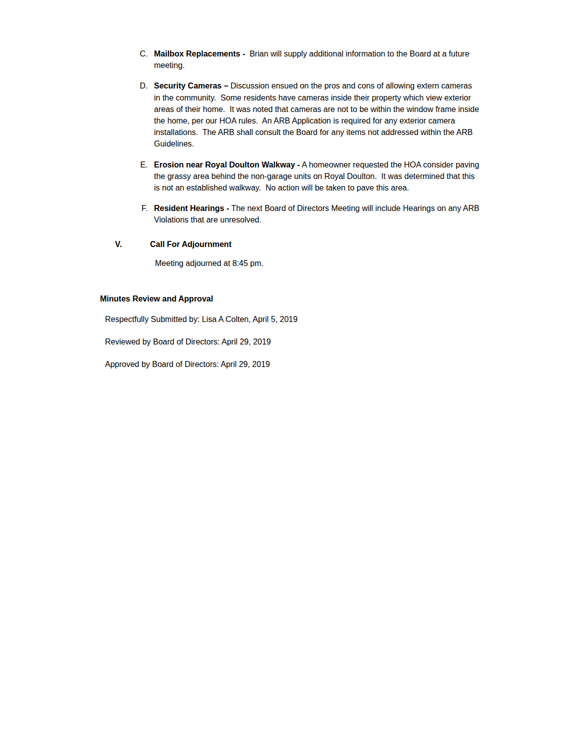Mailbox Replacements - Brian will supply additional information to the Board at a future meeting.
Security Cameras – Discussion ensued on the pros and cons of allowing extern cameras in the community. Some residents have cameras inside their property which view exterior areas of their home. It was noted that cameras are not to be within the window frame inside the home, per our HOA rules. An ARB Application is required for any exterior camera installations. The ARB shall consult the Board for any items not addressed within the ARB Guidelines.
Erosion near Royal Doulton Walkway - A homeowner requested the HOA consider paving the grassy area behind the non-garage units on Royal Doulton. It was determined that this is not an established walkway. No action will be taken to pave this area.
Resident Hearings - The next Board of Directors Meeting will include Hearings on any ARB Violations that are unresolved.
V.
Call For Adjournment
Meeting adjourned at 8:45 pm.
Minutes Review and Approval
Respectfully Submitted by: Lisa A Colten, April 5, 2019
Reviewed by Board of Directors: April 29, 2019
Approved by Board of Directors: April 29, 2019